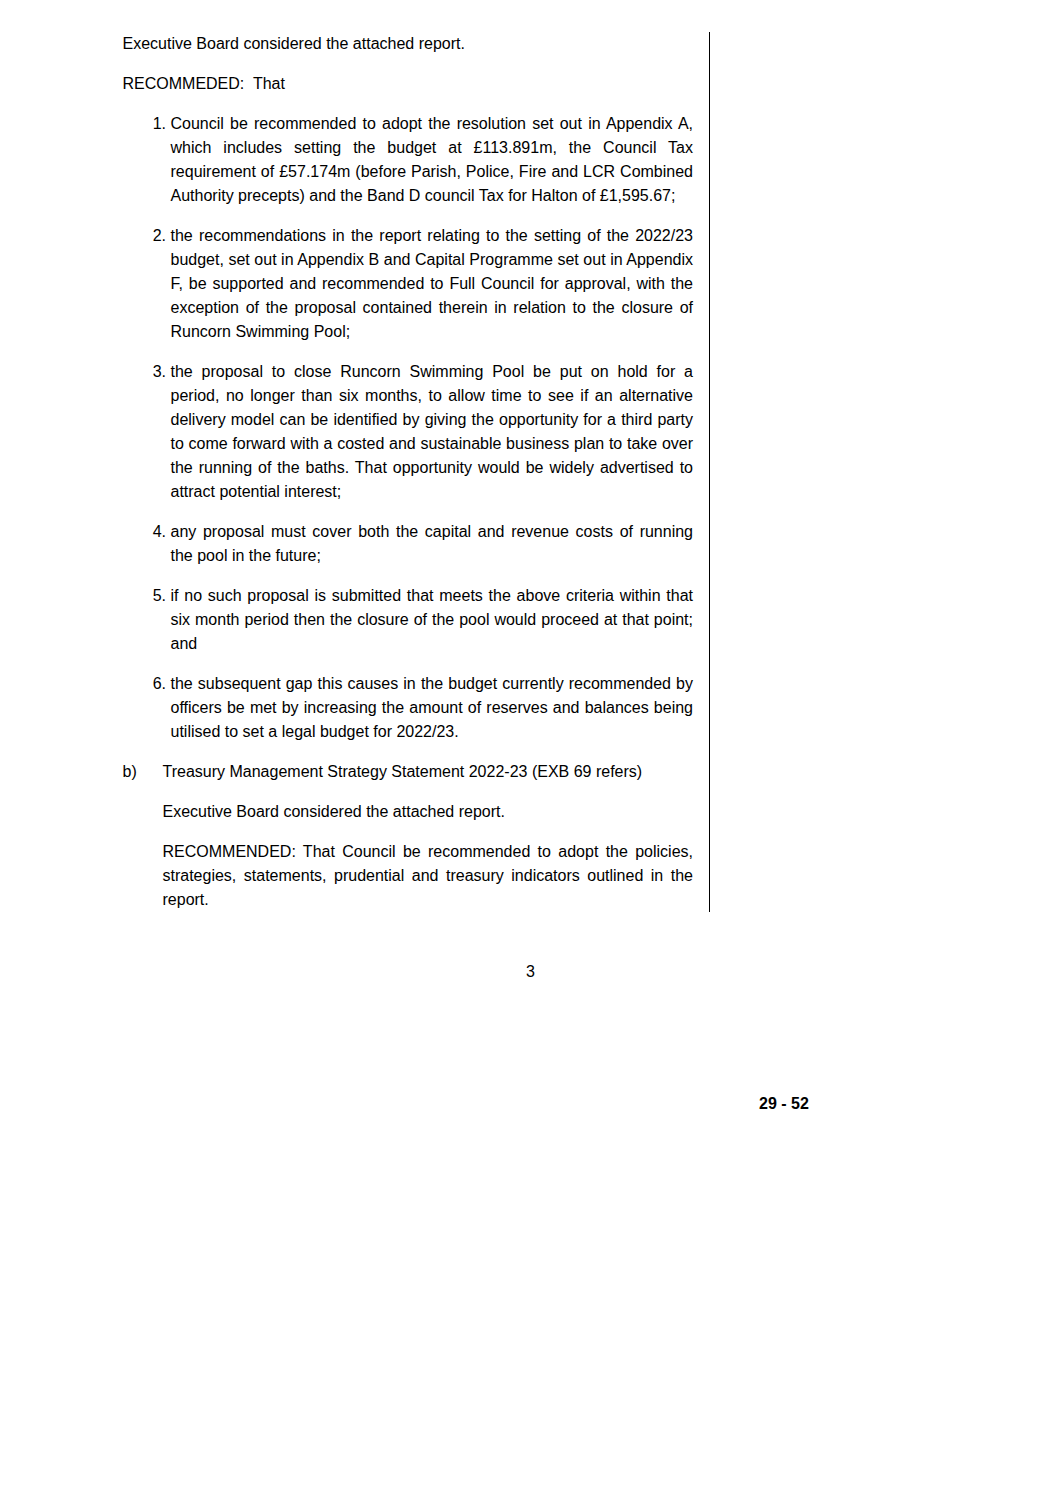Executive Board considered the attached report.
RECOMMEDED: That
Council be recommended to adopt the resolution set out in Appendix A, which includes setting the budget at £113.891m, the Council Tax requirement of £57.174m (before Parish, Police, Fire and LCR Combined Authority precepts) and the Band D council Tax for Halton of £1,595.67;
the recommendations in the report relating to the setting of the 2022/23 budget, set out in Appendix B and Capital Programme set out in Appendix F, be supported and recommended to Full Council for approval, with the exception of the proposal contained therein in relation to the closure of Runcorn Swimming Pool;
the proposal to close Runcorn Swimming Pool be put on hold for a period, no longer than six months, to allow time to see if an alternative delivery model can be identified by giving the opportunity for a third party to come forward with a costed and sustainable business plan to take over the running of the baths. That opportunity would be widely advertised to attract potential interest;
any proposal must cover both the capital and revenue costs of running the pool in the future;
if no such proposal is submitted that meets the above criteria within that six month period then the closure of the pool would proceed at that point; and
the subsequent gap this causes in the budget currently recommended by officers be met by increasing the amount of reserves and balances being utilised to set a legal budget for 2022/23.
b)
Treasury Management Strategy Statement 2022-23 (EXB 69 refers)
Executive Board considered the attached report.
RECOMMENDED: That Council be recommended to adopt the policies, strategies, statements, prudential and treasury indicators outlined in the report.
29 - 52
3